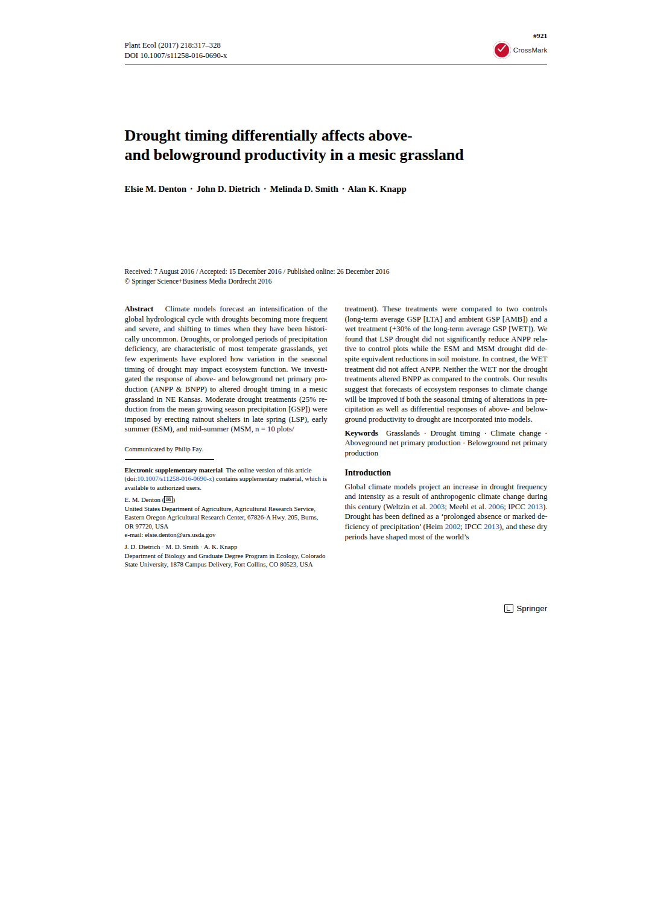Plant Ecol (2017) 218:317–328
DOI 10.1007/s11258-016-0690-x
#921
CrossMark
Drought timing differentially affects above-
and belowground productivity in a mesic grassland
Elsie M. Denton · John D. Dietrich · Melinda D. Smith · Alan K. Knapp
Received: 7 August 2016 / Accepted: 15 December 2016 / Published online: 26 December 2016
© Springer Science+Business Media Dordrecht 2016
Abstract Climate models forecast an intensification of the global hydrological cycle with droughts becoming more frequent and severe, and shifting to times when they have been historically uncommon. Droughts, or prolonged periods of precipitation deficiency, are characteristic of most temperate grasslands, yet few experiments have explored how variation in the seasonal timing of drought may impact ecosystem function. We investigated the response of above- and belowground net primary production (ANPP & BNPP) to altered drought timing in a mesic grassland in NE Kansas. Moderate drought treatments (25% reduction from the mean growing season precipitation [GSP]) were imposed by erecting rainout shelters in late spring (LSP), early summer (ESM), and mid-summer (MSM, n = 10 plots/
Communicated by Philip Fay.
Electronic supplementary material The online version of this article (doi:10.1007/s11258-016-0690-x) contains supplementary material, which is available to authorized users.
E. M. Denton (✉)
United States Department of Agriculture, Agricultural Research Service, Eastern Oregon Agricultural Research Center, 67826-A Hwy. 205, Burns, OR 97720, USA
e-mail: elsie.denton@ars.usda.gov
J. D. Dietrich · M. D. Smith · A. K. Knapp
Department of Biology and Graduate Degree Program in Ecology, Colorado State University, 1878 Campus Delivery, Fort Collins, CO 80523, USA
treatment). These treatments were compared to two controls (long-term average GSP [LTA] and ambient GSP [AMB]) and a wet treatment (+30% of the long-term average GSP [WET]). We found that LSP drought did not significantly reduce ANPP relative to control plots while the ESM and MSM drought did despite equivalent reductions in soil moisture. In contrast, the WET treatment did not affect ANPP. Neither the WET nor the drought treatments altered BNPP as compared to the controls. Our results suggest that forecasts of ecosystem responses to climate change will be improved if both the seasonal timing of alterations in precipitation as well as differential responses of above- and belowground productivity to drought are incorporated into models.
Keywords Grasslands · Drought timing · Climate change · Aboveground net primary production · Belowground net primary production
Introduction
Global climate models project an increase in drought frequency and intensity as a result of anthropogenic climate change during this century (Weltzin et al. 2003; Meehl et al. 2006; IPCC 2013). Drought has been defined as a ‘prolonged absence or marked deficiency of precipitation’ (Heim 2002; IPCC 2013), and these dry periods have shaped most of the world’s
Springer